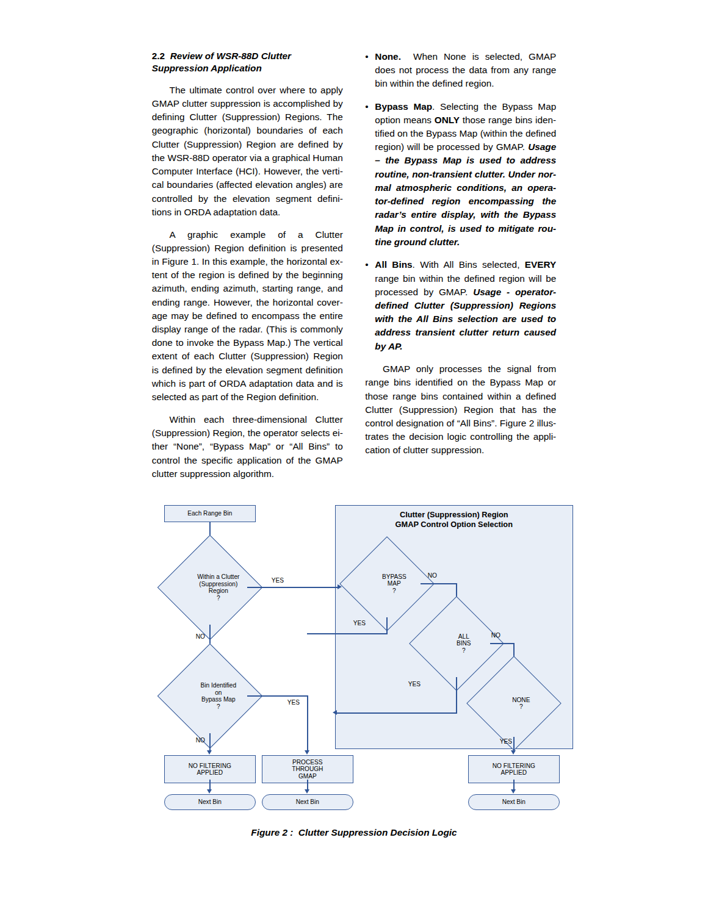2.2 Review of WSR-88D Clutter Suppression Application
The ultimate control over where to apply GMAP clutter suppression is accomplished by defining Clutter (Suppression) Regions. The geographic (horizontal) boundaries of each Clutter (Suppression) Region are defined by the WSR-88D operator via a graphical Human Computer Interface (HCI). However, the vertical boundaries (affected elevation angles) are controlled by the elevation segment definitions in ORDA adaptation data.
A graphic example of a Clutter (Suppression) Region definition is presented in Figure 1. In this example, the horizontal extent of the region is defined by the beginning azimuth, ending azimuth, starting range, and ending range. However, the horizontal coverage may be defined to encompass the entire display range of the radar. (This is commonly done to invoke the Bypass Map.) The vertical extent of each Clutter (Suppression) Region is defined by the elevation segment definition which is part of ORDA adaptation data and is selected as part of the Region definition.
Within each three-dimensional Clutter (Suppression) Region, the operator selects either “None”, “Bypass Map” or “All Bins” to control the specific application of the GMAP clutter suppression algorithm.
None. When None is selected, GMAP does not process the data from any range bin within the defined region.
Bypass Map. Selecting the Bypass Map option means ONLY those range bins identified on the Bypass Map (within the defined region) will be processed by GMAP. Usage – the Bypass Map is used to address routine, non-transient clutter. Under normal atmospheric conditions, an operator-defined region encompassing the radar’s entire display, with the Bypass Map in control, is used to mitigate routine ground clutter.
All Bins. With All Bins selected, EVERY range bin within the defined region will be processed by GMAP. Usage - operator-defined Clutter (Suppression) Regions with the All Bins selection are used to address transient clutter return caused by AP.
GMAP only processes the signal from range bins identified on the Bypass Map or those range bins contained within a defined Clutter (Suppression) Region that has the control designation of “All Bins”. Figure 2 illustrates the decision logic controlling the application of clutter suppression.
Clutter (Suppression) Region
GMAP Control Option Selection
Each Range Bin
Within a Clutter
(Suppression)
Region
?
YES
NO
Bin Identified
on
Bypass Map
?
NO
YES
BYPASS
MAP
?
YES
NO
ALL
BINS
?
YES
NO
NONE
?
YES
NO FILTERING
APPLIED
PROCESS
THROUGH
GMAP
NO FILTERING
APPLIED
Next Bin
Next Bin
Next Bin
Figure 2 : Clutter Suppression Decision Logic